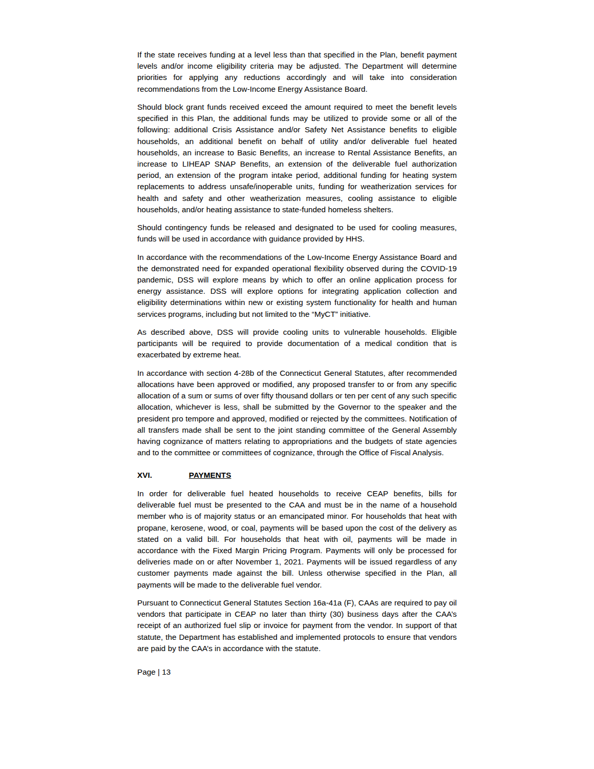If the state receives funding at a level less than that specified in the Plan, benefit payment levels and/or income eligibility criteria may be adjusted. The Department will determine priorities for applying any reductions accordingly and will take into consideration recommendations from the Low-Income Energy Assistance Board.
Should block grant funds received exceed the amount required to meet the benefit levels specified in this Plan, the additional funds may be utilized to provide some or all of the following: additional Crisis Assistance and/or Safety Net Assistance benefits to eligible households, an additional benefit on behalf of utility and/or deliverable fuel heated households, an increase to Basic Benefits, an increase to Rental Assistance Benefits, an increase to LIHEAP SNAP Benefits, an extension of the deliverable fuel authorization period, an extension of the program intake period, additional funding for heating system replacements to address unsafe/inoperable units, funding for weatherization services for health and safety and other weatherization measures, cooling assistance to eligible households, and/or heating assistance to state-funded homeless shelters.
Should contingency funds be released and designated to be used for cooling measures, funds will be used in accordance with guidance provided by HHS.
In accordance with the recommendations of the Low-Income Energy Assistance Board and the demonstrated need for expanded operational flexibility observed during the COVID-19 pandemic, DSS will explore means by which to offer an online application process for energy assistance. DSS will explore options for integrating application collection and eligibility determinations within new or existing system functionality for health and human services programs, including but not limited to the “MyCT” initiative.
As described above, DSS will provide cooling units to vulnerable households. Eligible participants will be required to provide documentation of a medical condition that is exacerbated by extreme heat.
In accordance with section 4-28b of the Connecticut General Statutes, after recommended allocations have been approved or modified, any proposed transfer to or from any specific allocation of a sum or sums of over fifty thousand dollars or ten per cent of any such specific allocation, whichever is less, shall be submitted by the Governor to the speaker and the president pro tempore and approved, modified or rejected by the committees. Notification of all transfers made shall be sent to the joint standing committee of the General Assembly having cognizance of matters relating to appropriations and the budgets of state agencies and to the committee or committees of cognizance, through the Office of Fiscal Analysis.
XVI. PAYMENTS
In order for deliverable fuel heated households to receive CEAP benefits, bills for deliverable fuel must be presented to the CAA and must be in the name of a household member who is of majority status or an emancipated minor. For households that heat with propane, kerosene, wood, or coal, payments will be based upon the cost of the delivery as stated on a valid bill. For households that heat with oil, payments will be made in accordance with the Fixed Margin Pricing Program. Payments will only be processed for deliveries made on or after November 1, 2021. Payments will be issued regardless of any customer payments made against the bill. Unless otherwise specified in the Plan, all payments will be made to the deliverable fuel vendor.
Pursuant to Connecticut General Statutes Section 16a-41a (F), CAAs are required to pay oil vendors that participate in CEAP no later than thirty (30) business days after the CAA’s receipt of an authorized fuel slip or invoice for payment from the vendor. In support of that statute, the Department has established and implemented protocols to ensure that vendors are paid by the CAA’s in accordance with the statute.
Page | 13